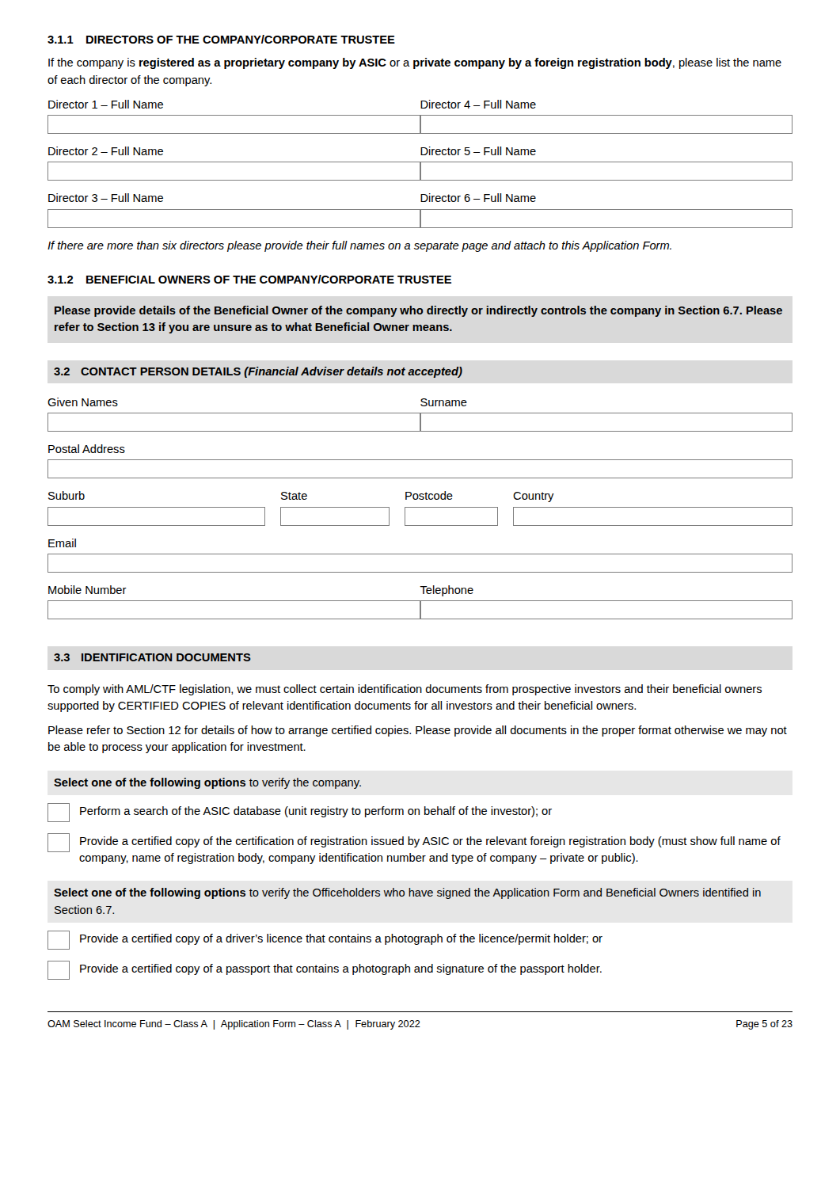3.1.1 DIRECTORS OF THE COMPANY/CORPORATE TRUSTEE
If the company is registered as a proprietary company by ASIC or a private company by a foreign registration body, please list the name of each director of the company.
| Director 1 – Full Name | Director 4 – Full Name |
| Director 2 – Full Name | Director 5 – Full Name |
| Director 3 – Full Name | Director 6 – Full Name |
If there are more than six directors please provide their full names on a separate page and attach to this Application Form.
3.1.2 BENEFICIAL OWNERS OF THE COMPANY/CORPORATE TRUSTEE
Please provide details of the Beneficial Owner of the company who directly or indirectly controls the company in Section 6.7. Please refer to Section 13 if you are unsure as to what Beneficial Owner means.
3.2 CONTACT PERSON DETAILS (Financial Adviser details not accepted)
| Given Names | Surname |
Postal Address
| Suburb | State | Postcode | Country |
Email
| Mobile Number | Telephone |
3.3 IDENTIFICATION DOCUMENTS
To comply with AML/CTF legislation, we must collect certain identification documents from prospective investors and their beneficial owners supported by CERTIFIED COPIES of relevant identification documents for all investors and their beneficial owners.
Please refer to Section 12 for details of how to arrange certified copies. Please provide all documents in the proper format otherwise we may not be able to process your application for investment.
Select one of the following options to verify the company.
Perform a search of the ASIC database (unit registry to perform on behalf of the investor); or
Provide a certified copy of the certification of registration issued by ASIC or the relevant foreign registration body (must show full name of company, name of registration body, company identification number and type of company – private or public).
Select one of the following options to verify the Officeholders who have signed the Application Form and Beneficial Owners identified in Section 6.7.
Provide a certified copy of a driver’s licence that contains a photograph of the licence/permit holder; or
Provide a certified copy of a passport that contains a photograph and signature of the passport holder.
OAM Select Income Fund – Class A | Application Form – Class A | February 2022
Page 5 of 23